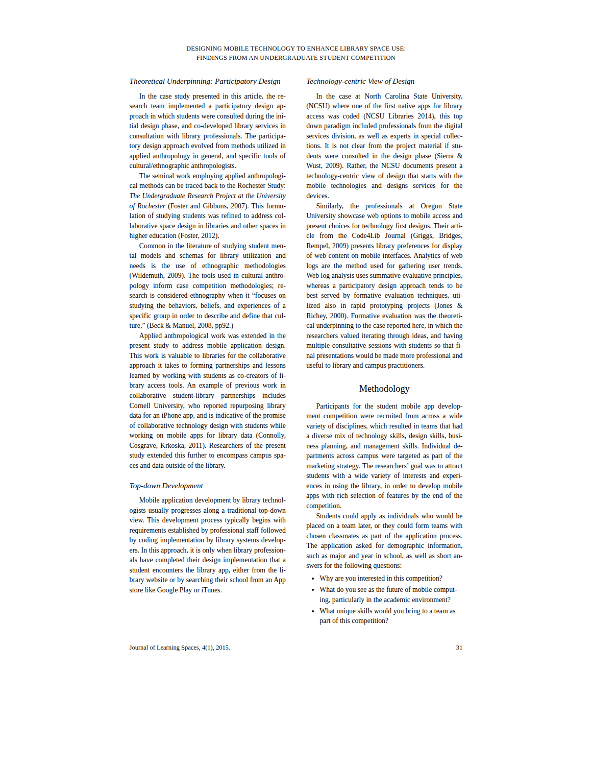DESIGNING MOBILE TECHNOLOGY TO ENHANCE LIBRARY SPACE USE:
FINDINGS FROM AN UNDERGRADUATE STUDENT COMPETITION
Theoretical Underpinning: Participatory Design
In the case study presented in this article, the research team implemented a participatory design approach in which students were consulted during the initial design phase, and co-developed library services in consultation with library professionals. The participatory design approach evolved from methods utilized in applied anthropology in general, and specific tools of cultural/ethnographic anthropologists.
The seminal work employing applied anthropological methods can be traced back to the Rochester Study: The Undergraduate Research Project at the University of Rochester (Foster and Gibbons, 2007). This formulation of studying students was refined to address collaborative space design in libraries and other spaces in higher education (Foster, 2012).
Common in the literature of studying student mental models and schemas for library utilization and needs is the use of ethnographic methodologies (Wildemuth, 2009). The tools used in cultural anthropology inform case competition methodologies; research is considered ethnography when it “focuses on studying the behaviors, beliefs, and experiences of a specific group in order to describe and define that culture,” (Beck & Manuel, 2008, pp92.)
Applied anthropological work was extended in the present study to address mobile application design. This work is valuable to libraries for the collaborative approach it takes to forming partnerships and lessons learned by working with students as co-creators of library access tools. An example of previous work in collaborative student-library partnerships includes Cornell University, who reported repurposing library data for an iPhone app, and is indicative of the promise of collaborative technology design with students while working on mobile apps for library data (Connolly, Cosgrave, Krkoska, 2011). Researchers of the present study extended this further to encompass campus spaces and data outside of the library.
Top-down Development
Mobile application development by library technologists usually progresses along a traditional top-down view. This development process typically begins with requirements established by professional staff followed by coding implementation by library systems developers. In this approach, it is only when library professionals have completed their design implementation that a student encounters the library app, either from the library website or by searching their school from an App store like Google Play or iTunes.
Technology-centric View of Design
In the case at North Carolina State University, (NCSU) where one of the first native apps for library access was coded (NCSU Libraries 2014), this top down paradigm included professionals from the digital services division, as well as experts in special collections. It is not clear from the project material if students were consulted in the design phase (Sierra & Wust, 2009). Rather, the NCSU documents present a technology-centric view of design that starts with the mobile technologies and designs services for the devices.
Similarly, the professionals at Oregon State University showcase web options to mobile access and present choices for technology first designs. Their article from the Code4Lib Journal (Griggs, Bridges, Rempel, 2009) presents library preferences for display of web content on mobile interfaces. Analytics of web logs are the method used for gathering user trends. Web log analysis uses summative evaluative principles, whereas a participatory design approach tends to be best served by formative evaluation techniques, utilized also in rapid prototyping projects (Jones & Richey, 2000). Formative evaluation was the theoretical underpinning to the case reported here, in which the researchers valued iterating through ideas, and having multiple consultative sessions with students so that final presentations would be made more professional and useful to library and campus practitioners.
Methodology
Participants for the student mobile app development competition were recruited from across a wide variety of disciplines, which resulted in teams that had a diverse mix of technology skills, design skills, business planning, and management skills. Individual departments across campus were targeted as part of the marketing strategy. The researchers’ goal was to attract students with a wide variety of interests and experiences in using the library, in order to develop mobile apps with rich selection of features by the end of the competition.
Students could apply as individuals who would be placed on a team later, or they could form teams with chosen classmates as part of the application process. The application asked for demographic information, such as major and year in school, as well as short answers for the following questions:
Why are you interested in this competition?
What do you see as the future of mobile computing, particularly in the academic environment?
What unique skills would you bring to a team as part of this competition?
Journal of Learning Spaces, 4(1), 2015. 31